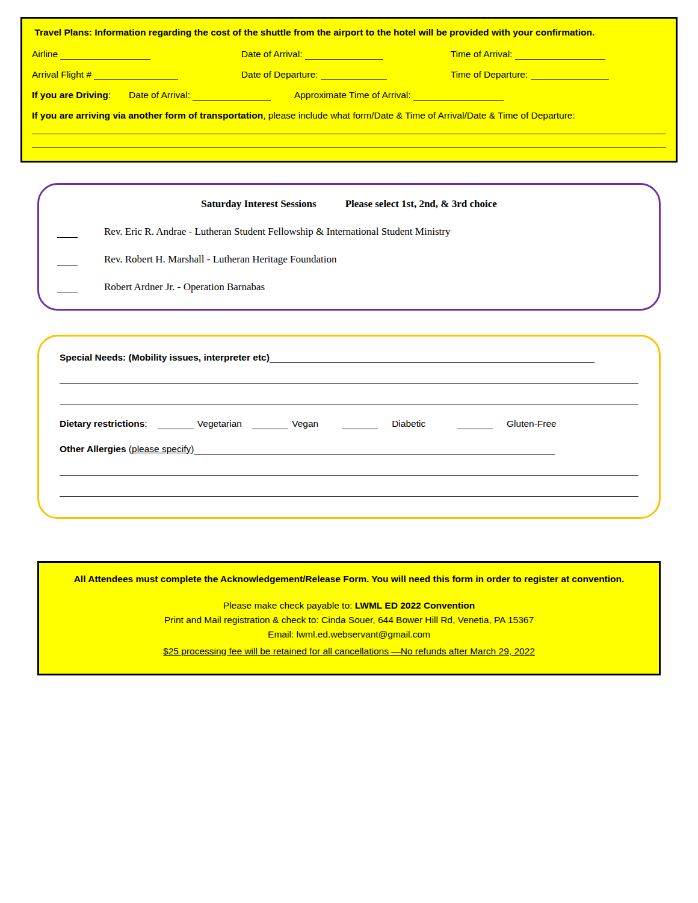Travel Plans: Information regarding the cost of the shuttle from the airport to the hotel will be provided with your confirmation.
| Airline | Date of Arrival: | Time of Arrival: |
| Arrival Flight # | Date of Departure: | Time of Departure: |
| If you are Driving : Date of Arrival: Approximate Time of Arrival: |
| If you are arriving via another form of transportation , please include what form/Date & Time of Arrival/Date & Time of Departure: |
Saturday Interest Sessions Please select 1st, 2nd, & 3rd choice
Rev. Eric R. Andrae - Lutheran Student Fellowship & International Student Ministry
Rev. Robert H. Marshall - Lutheran Heritage Foundation
Robert Ardner Jr. - Operation Barnabas
Special Needs: (Mobility issues, interpreter etc)
Dietary restrictions: Vegetarian Vegan Diabetic Gluten-Free
Other Allergies (please specify)
All Attendees must complete the Acknowledgement/Release Form. You will need this form in order to register at convention.
Please make check payable to: LWML ED 2022 Convention
Print and Mail registration & check to: Cinda Souer, 644 Bower Hill Rd, Venetia, PA 15367
Email: lwml.ed.webservant@gmail.com
$25 processing fee will be retained for all cancellations —No refunds after March 29, 2022